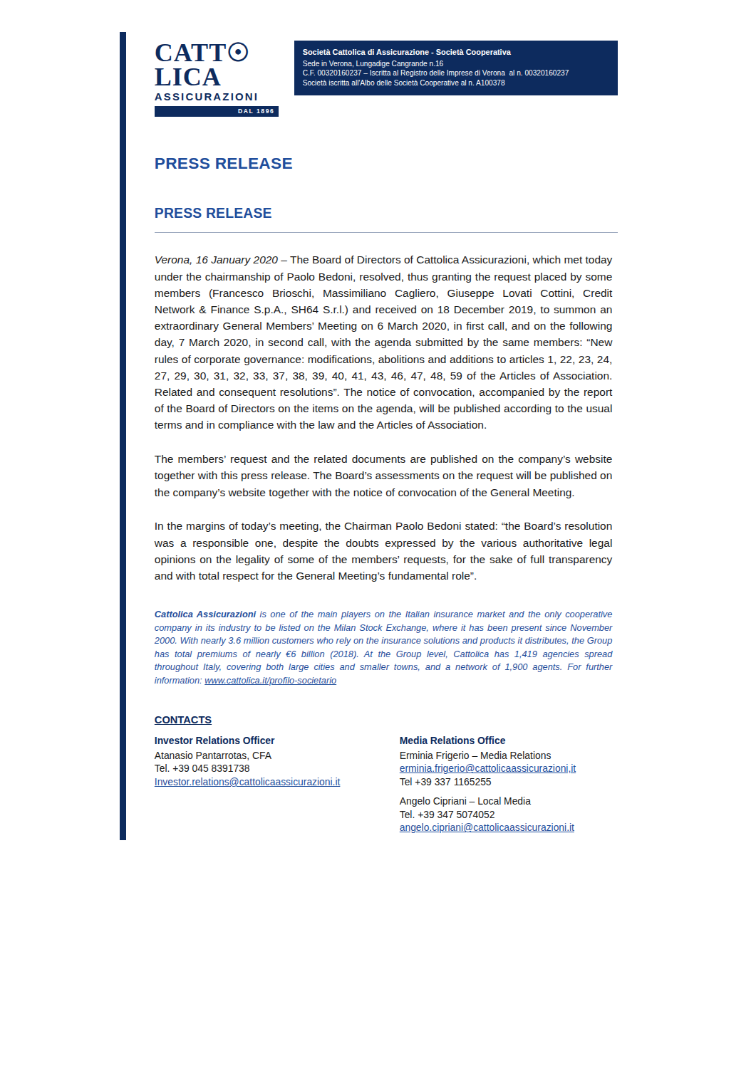CATT☉LICA
ASSICURAZIONI
DAL 1896
Società Cattolica di Assicurazione - Società Cooperativa
Sede in Verona, Lungadige Cangrande n.16
C.F. 00320160237 – Iscritta al Registro delle Imprese di Verona al n. 00320160237
Società iscritta all'Albo delle Società Cooperative al n. A100378
PRESS RELEASE
PRESS RELEASE
Verona, 16 January 2020 – The Board of Directors of Cattolica Assicurazioni, which met today under the chairmanship of Paolo Bedoni, resolved, thus granting the request placed by some members (Francesco Brioschi, Massimiliano Cagliero, Giuseppe Lovati Cottini, Credit Network & Finance S.p.A., SH64 S.r.l.) and received on 18 December 2019, to summon an extraordinary General Members’ Meeting on 6 March 2020, in first call, and on the following day, 7 March 2020, in second call, with the agenda submitted by the same members: “New rules of corporate governance: modifications, abolitions and additions to articles 1, 22, 23, 24, 27, 29, 30, 31, 32, 33, 37, 38, 39, 40, 41, 43, 46, 47, 48, 59 of the Articles of Association. Related and consequent resolutions”. The notice of convocation, accompanied by the report of the Board of Directors on the items on the agenda, will be published according to the usual terms and in compliance with the law and the Articles of Association.
The members’ request and the related documents are published on the company’s website together with this press release. The Board’s assessments on the request will be published on the company’s website together with the notice of convocation of the General Meeting.
In the margins of today’s meeting, the Chairman Paolo Bedoni stated: “the Board’s resolution was a responsible one, despite the doubts expressed by the various authoritative legal opinions on the legality of some of the members’ requests, for the sake of full transparency and with total respect for the General Meeting’s fundamental role”.
Cattolica Assicurazioni is one of the main players on the Italian insurance market and the only cooperative company in its industry to be listed on the Milan Stock Exchange, where it has been present since November 2000. With nearly 3.6 million customers who rely on the insurance solutions and products it distributes, the Group has total premiums of nearly €6 billion (2018). At the Group level, Cattolica has 1,419 agencies spread throughout Italy, covering both large cities and smaller towns, and a network of 1,900 agents. For further information: www.cattolica.it/profilo-societario
CONTACTS
Investor Relations Officer
Atanasio Pantarrotas, CFA
Tel. +39 045 8391738
Investor.relations@cattolicaassicurazioni.it
Media Relations Office
Erminia Frigerio – Media Relations
erminia.frigerio@cattolicaassicurazioni,it
Tel +39 337 1165255
Angelo Cipriani – Local Media
Tel. +39 347 5074052
angelo.cipriani@cattolicaassicurazioni.it